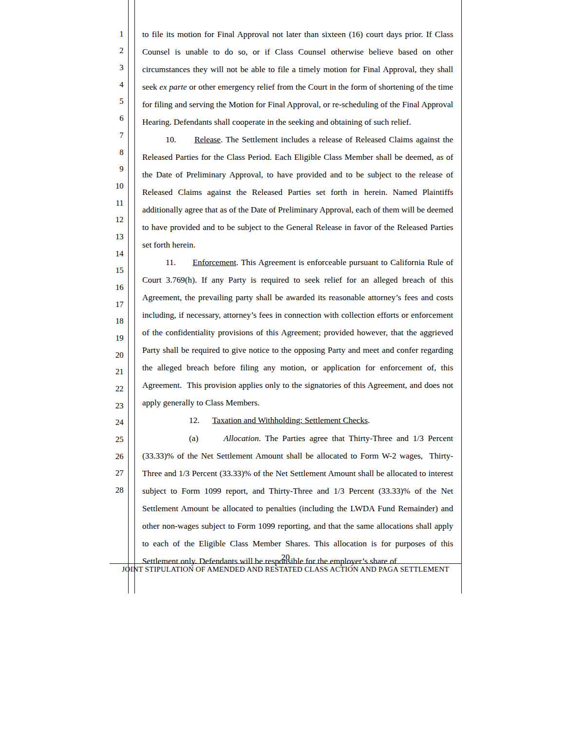1
2
3
4
5
6
7
8
9
10
11
12
13
14
15
16
17
18
19
20
21
22
23
24
25
26
27
28
to file its motion for Final Approval not later than sixteen (16) court days prior. If Class Counsel is unable to do so, or if Class Counsel otherwise believe based on other circumstances they will not be able to file a timely motion for Final Approval, they shall seek ex parte or other emergency relief from the Court in the form of shortening of the time for filing and serving the Motion for Final Approval, or re-scheduling of the Final Approval Hearing. Defendants shall cooperate in the seeking and obtaining of such relief.
10. Release. The Settlement includes a release of Released Claims against the Released Parties for the Class Period. Each Eligible Class Member shall be deemed, as of the Date of Preliminary Approval, to have provided and to be subject to the release of Released Claims against the Released Parties set forth in herein. Named Plaintiffs additionally agree that as of the Date of Preliminary Approval, each of them will be deemed to have provided and to be subject to the General Release in favor of the Released Parties set forth herein.
11. Enforcement. This Agreement is enforceable pursuant to California Rule of Court 3.769(h). If any Party is required to seek relief for an alleged breach of this Agreement, the prevailing party shall be awarded its reasonable attorney’s fees and costs including, if necessary, attorney’s fees in connection with collection efforts or enforcement of the confidentiality provisions of this Agreement; provided however, that the aggrieved Party shall be required to give notice to the opposing Party and meet and confer regarding the alleged breach before filing any motion, or application for enforcement of, this Agreement. This provision applies only to the signatories of this Agreement, and does not apply generally to Class Members.
12. Taxation and Withholding; Settlement Checks.
(a) Allocation. The Parties agree that Thirty-Three and 1/3 Percent (33.33)% of the Net Settlement Amount shall be allocated to Form W-2 wages, Thirty-Three and 1/3 Percent (33.33)% of the Net Settlement Amount shall be allocated to interest subject to Form 1099 report, and Thirty-Three and 1/3 Percent (33.33)% of the Net Settlement Amount be allocated to penalties (including the LWDA Fund Remainder) and other non-wages subject to Form 1099 reporting, and that the same allocations shall apply to each of the Eligible Class Member Shares. This allocation is for purposes of this Settlement only. Defendants will be responsible for the employer’s share of
20
JOINT STIPULATION OF AMENDED AND RESTATED CLASS ACTION AND PAGA SETTLEMENT